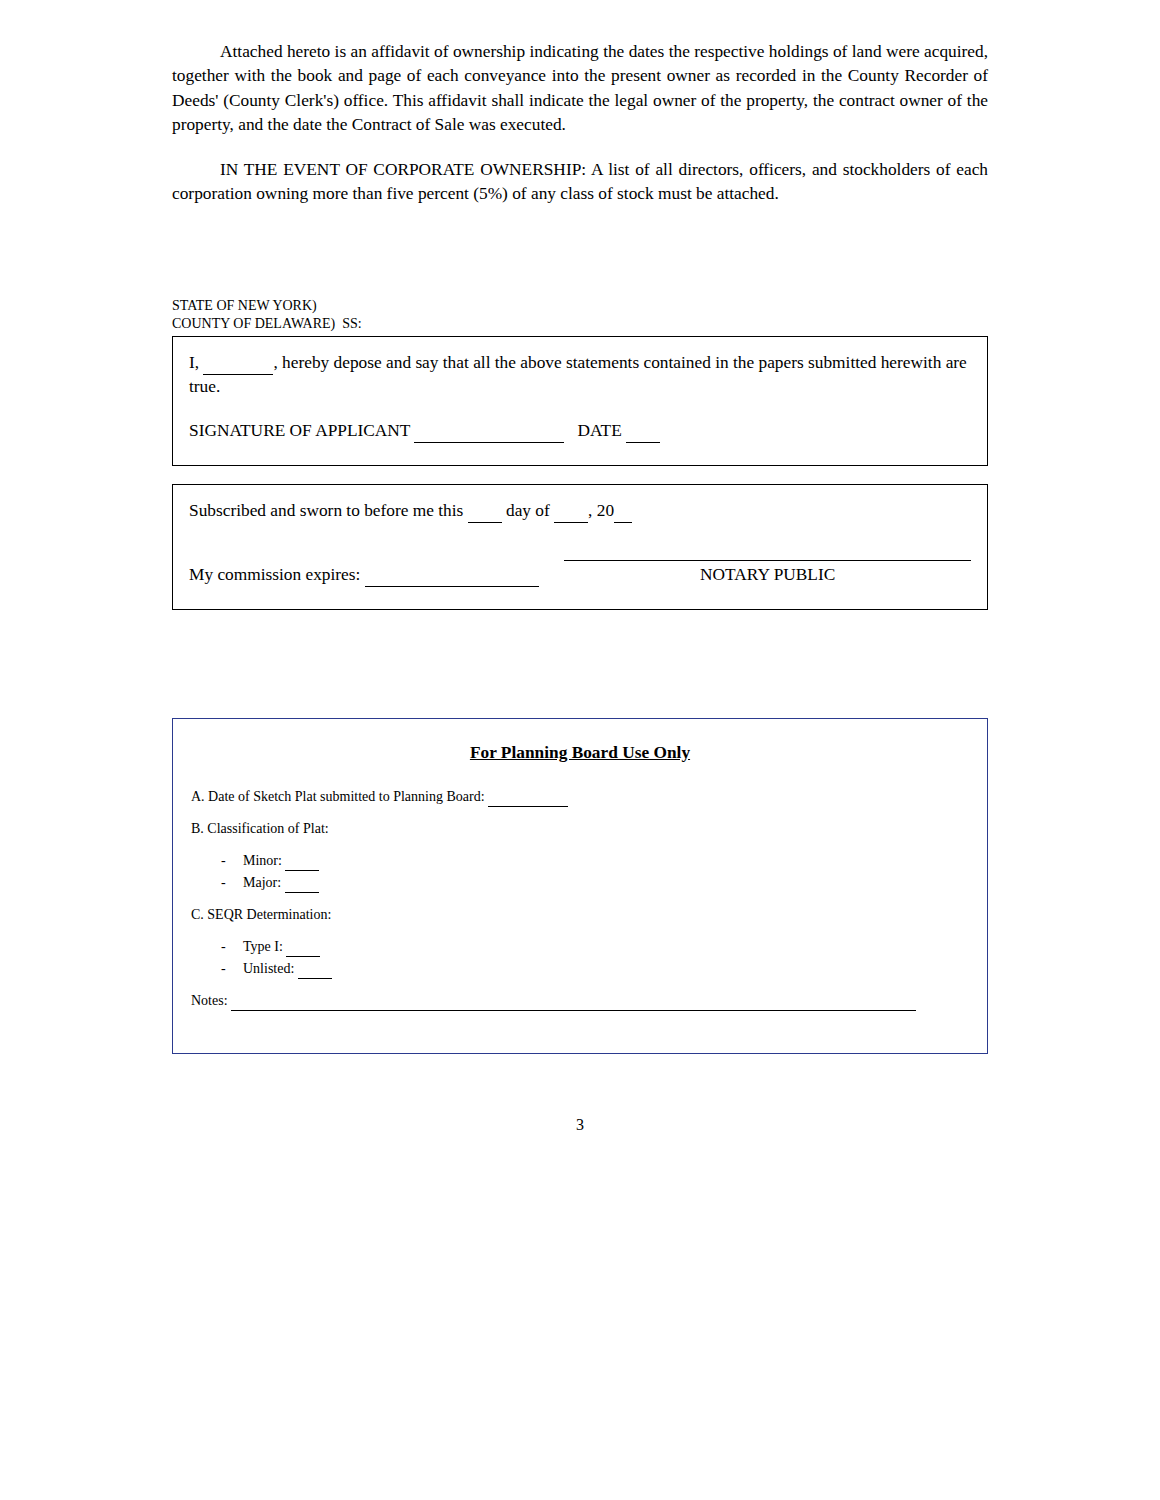Attached hereto is an affidavit of ownership indicating the dates the respective holdings of land were acquired, together with the book and page of each conveyance into the present owner as recorded in the County Recorder of Deeds' (County Clerk's) office. This affidavit shall indicate the legal owner of the property, the contract owner of the property, and the date the Contract of Sale was executed.
IN THE EVENT OF CORPORATE OWNERSHIP: A list of all directors, officers, and stockholders of each corporation owning more than five percent (5%) of any class of stock must be attached.
STATE OF NEW YORK)
COUNTY OF DELAWARE) SS:
I, , hereby depose and say that all the above statements contained in the papers submitted herewith are true.
SIGNATURE OF APPLICANT DATE
Subscribed and sworn to before me this day of , 20
My commission expires:
NOTARY PUBLIC
For Planning Board Use Only
A. Date of Sketch Plat submitted to Planning Board:
B. Classification of Plat:
Minor:
Major:
C. SEQR Determination:
Type I:
Unlisted:
Notes:
3